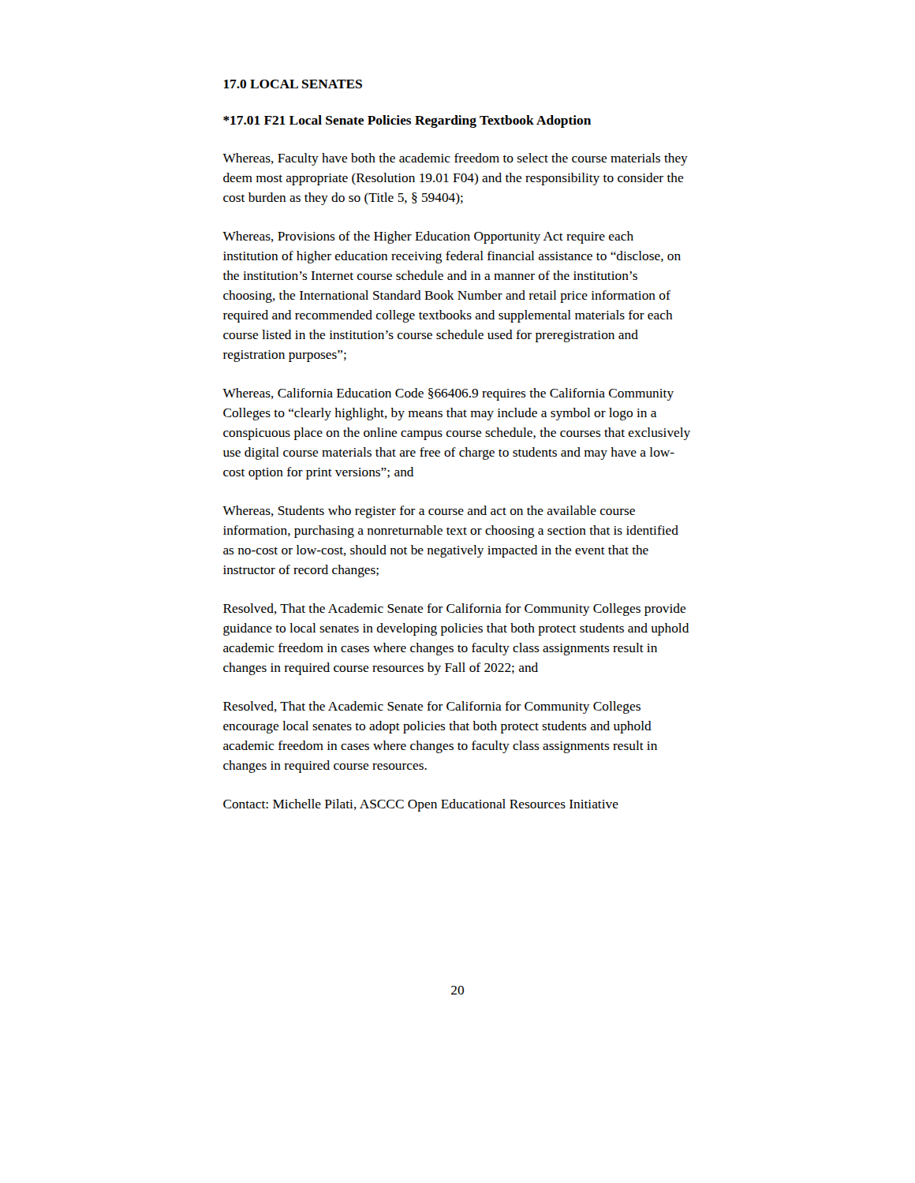17.0 LOCAL SENATES
*17.01 F21 Local Senate Policies Regarding Textbook Adoption
Whereas, Faculty have both the academic freedom to select the course materials they deem most appropriate (Resolution 19.01 F04) and the responsibility to consider the cost burden as they do so (Title 5, § 59404);
Whereas, Provisions of the Higher Education Opportunity Act require each institution of higher education receiving federal financial assistance to “disclose, on the institution’s Internet course schedule and in a manner of the institution’s choosing, the International Standard Book Number and retail price information of required and recommended college textbooks and supplemental materials for each course listed in the institution’s course schedule used for preregistration and registration purposes”;
Whereas, California Education Code §66406.9 requires the California Community Colleges to “clearly highlight, by means that may include a symbol or logo in a conspicuous place on the online campus course schedule, the courses that exclusively use digital course materials that are free of charge to students and may have a low-cost option for print versions”; and
Whereas, Students who register for a course and act on the available course information, purchasing a nonreturnable text or choosing a section that is identified as no-cost or low-cost, should not be negatively impacted in the event that the instructor of record changes;
Resolved, That the Academic Senate for California for Community Colleges provide guidance to local senates in developing policies that both protect students and uphold academic freedom in cases where changes to faculty class assignments result in changes in required course resources by Fall of 2022; and
Resolved, That the Academic Senate for California for Community Colleges encourage local senates to adopt policies that both protect students and uphold academic freedom in cases where changes to faculty class assignments result in changes in required course resources.
Contact: Michelle Pilati, ASCCC Open Educational Resources Initiative
20